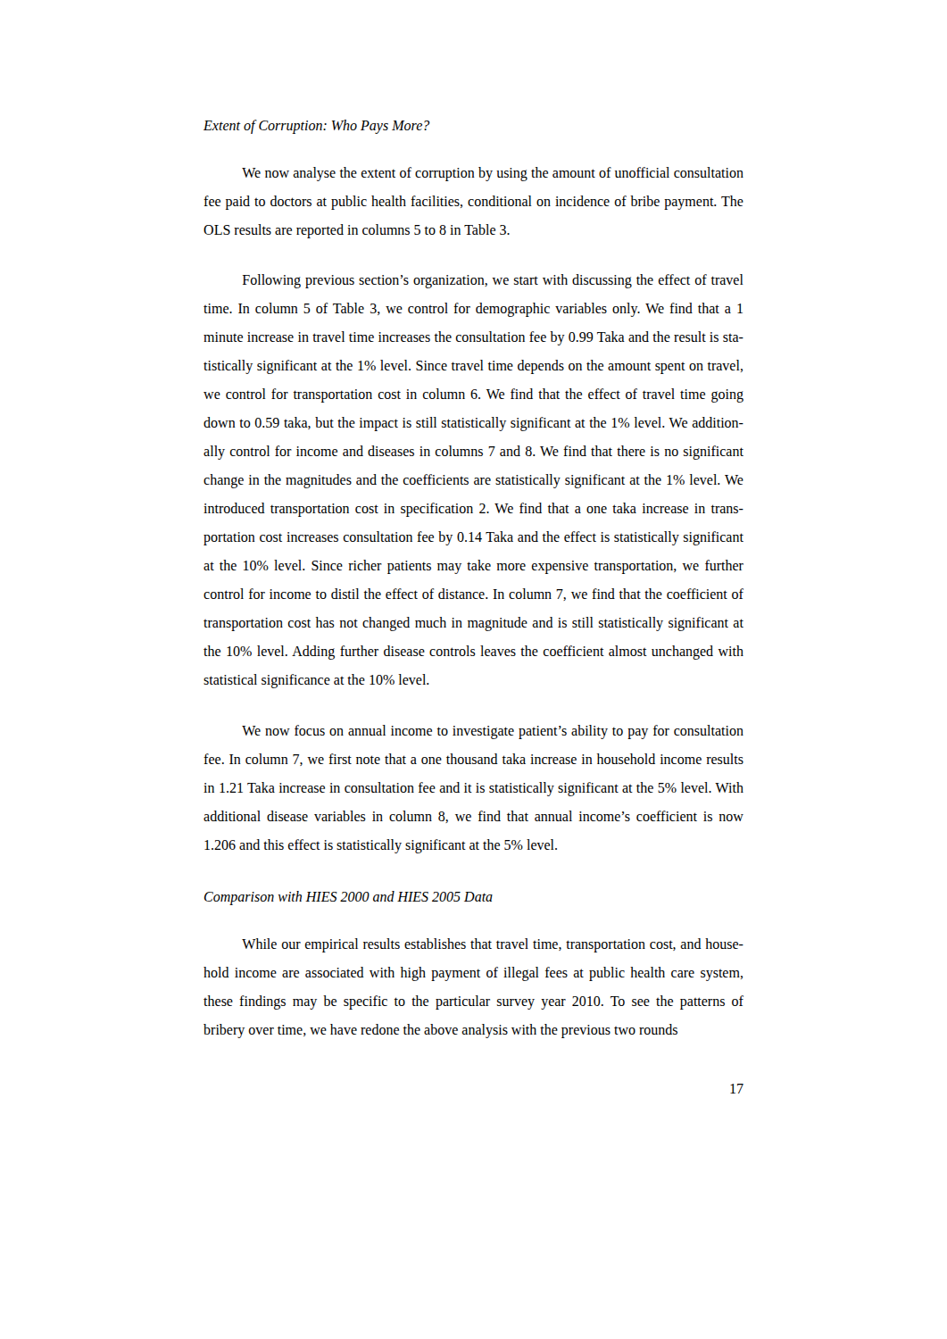Extent of Corruption: Who Pays More?
We now analyse the extent of corruption by using the amount of unofficial consultation fee paid to doctors at public health facilities, conditional on incidence of bribe payment. The OLS results are reported in columns 5 to 8 in Table 3.
Following previous section’s organization, we start with discussing the effect of travel time. In column 5 of Table 3, we control for demographic variables only. We find that a 1 minute increase in travel time increases the consultation fee by 0.99 Taka and the result is statistically significant at the 1% level. Since travel time depends on the amount spent on travel, we control for transportation cost in column 6. We find that the effect of travel time going down to 0.59 taka, but the impact is still statistically significant at the 1% level. We additionally control for income and diseases in columns 7 and 8. We find that there is no significant change in the magnitudes and the coefficients are statistically significant at the 1% level. We introduced transportation cost in specification 2. We find that a one taka increase in transportation cost increases consultation fee by 0.14 Taka and the effect is statistically significant at the 10% level. Since richer patients may take more expensive transportation, we further control for income to distil the effect of distance. In column 7, we find that the coefficient of transportation cost has not changed much in magnitude and is still statistically significant at the 10% level. Adding further disease controls leaves the coefficient almost unchanged with statistical significance at the 10% level.
We now focus on annual income to investigate patient’s ability to pay for consultation fee. In column 7, we first note that a one thousand taka increase in household income results in 1.21 Taka increase in consultation fee and it is statistically significant at the 5% level. With additional disease variables in column 8, we find that annual income’s coefficient is now 1.206 and this effect is statistically significant at the 5% level.
Comparison with HIES 2000 and HIES 2005 Data
While our empirical results establishes that travel time, transportation cost, and household income are associated with high payment of illegal fees at public health care system, these findings may be specific to the particular survey year 2010. To see the patterns of bribery over time, we have redone the above analysis with the previous two rounds
17